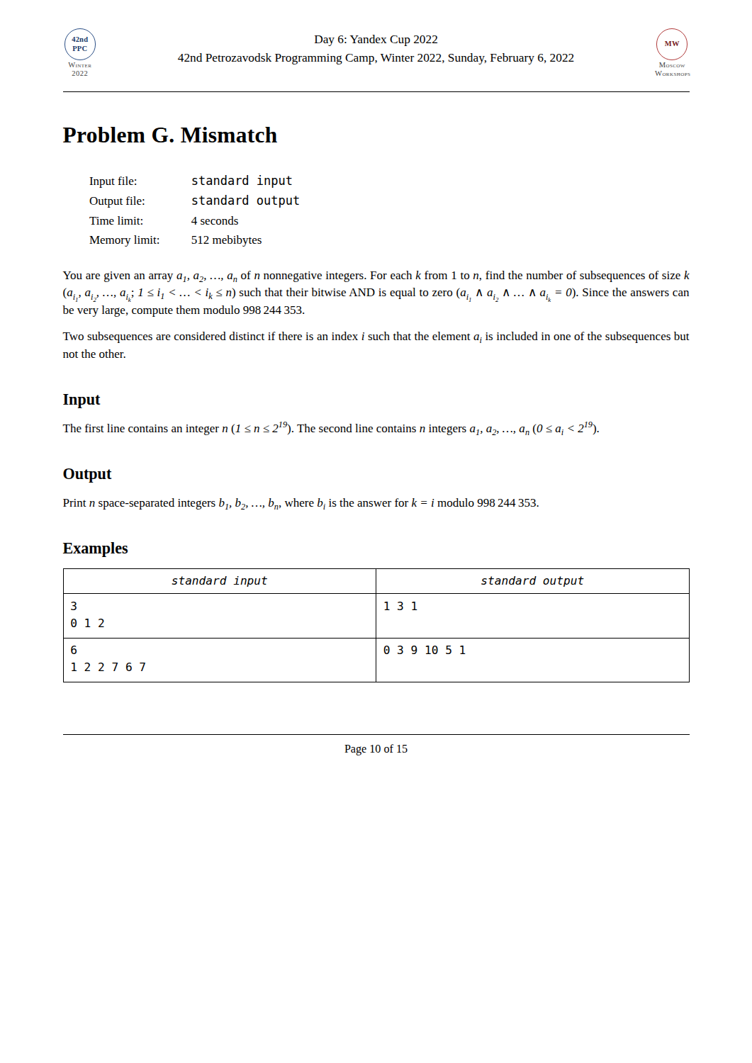42nd
PPC
Winter 2022
MW
Moscow Workshops
Day 6: Yandex Cup 2022 42nd Petrozavodsk Programming Camp, Winter 2022, Sunday, February 6, 2022
Problem G. Mismatch
| Input file: | standard input |
| Output file: | standard output |
| Time limit: | 4 seconds |
| Memory limit: | 512 mebibytes |
You are given an array a1, a2, …, an of n nonnegative integers. For each k from 1 to n, find the number of subsequences of size k (ai1, ai2, …, aik; 1 ≤ i1 < … < ik ≤ n) such that their bitwise AND is equal to zero (ai1 ∧ ai2 ∧ … ∧ aik = 0). Since the answers can be very large, compute them modulo 998 244 353.
Two subsequences are considered distinct if there is an index i such that the element ai is included in one of the subsequences but not the other.
Input
The first line contains an integer n (1 ≤ n ≤ 219). The second line contains n integers a1, a2, …, an (0 ≤ ai < 219).
Output
Print n space-separated integers b1, b2, …, bn, where bi is the answer for k = i modulo 998 244 353.
Examples
| standard input | standard output |
| --- | --- |
| 3 0 1 2 | 1 3 1 |
| 6 1 2 2 7 6 7 | 0 3 9 10 5 1 |
Page 10 of 15